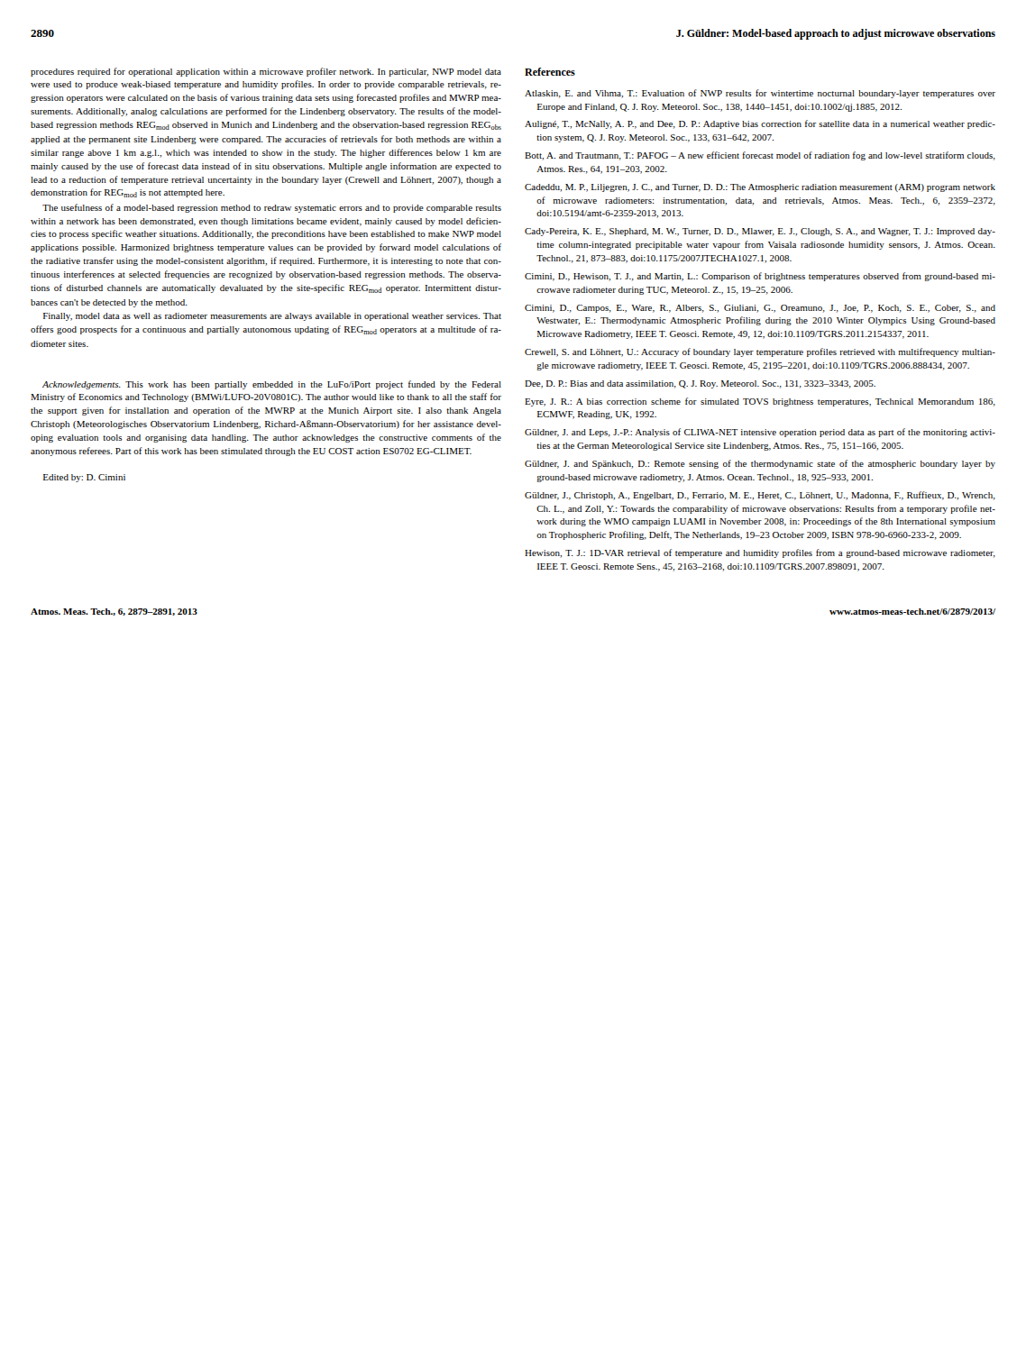2890
J. Güldner: Model-based approach to adjust microwave observations
procedures required for operational application within a microwave profiler network. In particular, NWP model data were used to produce weak-biased temperature and humidity profiles. In order to provide comparable retrievals, regression operators were calculated on the basis of various training data sets using forecasted profiles and MWRP measurements. Additionally, analog calculations are performed for the Lindenberg observatory. The results of the model-based regression methods REGmod observed in Munich and Lindenberg and the observation-based regression REGobs applied at the permanent site Lindenberg were compared. The accuracies of retrievals for both methods are within a similar range above 1 km a.g.l., which was intended to show in the study. The higher differences below 1 km are mainly caused by the use of forecast data instead of in situ observations. Multiple angle information are expected to lead to a reduction of temperature retrieval uncertainty in the boundary layer (Crewell and Löhnert, 2007), though a demonstration for REGmod is not attempted here.
The usefulness of a model-based regression method to redraw systematic errors and to provide comparable results within a network has been demonstrated, even though limitations became evident, mainly caused by model deficiencies to process specific weather situations. Additionally, the preconditions have been established to make NWP model applications possible. Harmonized brightness temperature values can be provided by forward model calculations of the radiative transfer using the model-consistent algorithm, if required. Furthermore, it is interesting to note that continuous interferences at selected frequencies are recognized by observation-based regression methods. The observations of disturbed channels are automatically devaluated by the site-specific REGmod operator. Intermittent disturbances can't be detected by the method.
Finally, model data as well as radiometer measurements are always available in operational weather services. That offers good prospects for a continuous and partially autonomous updating of REGmod operators at a multitude of radiometer sites.
Acknowledgements. This work has been partially embedded in the LuFo/iPort project funded by the Federal Ministry of Economics and Technology (BMWi/LUFO-20V0801C). The author would like to thank to all the staff for the support given for installation and operation of the MWRP at the Munich Airport site. I also thank Angela Christoph (Meteorologisches Observatorium Lindenberg, Richard-Aßmann-Observatorium) for her assistance developing evaluation tools and organising data handling. The author acknowledges the constructive comments of the anonymous referees. Part of this work has been stimulated through the EU COST action ES0702 EG-CLIMET.
Edited by: D. Cimini
References
Atlaskin, E. and Vihma, T.: Evaluation of NWP results for wintertime nocturnal boundary-layer temperatures over Europe and Finland, Q. J. Roy. Meteorol. Soc., 138, 1440–1451, doi:10.1002/qj.1885, 2012.
Auligné, T., McNally, A. P., and Dee, D. P.: Adaptive bias correction for satellite data in a numerical weather prediction system, Q. J. Roy. Meteorol. Soc., 133, 631–642, 2007.
Bott, A. and Trautmann, T.: PAFOG – A new efficient forecast model of radiation fog and low-level stratiform clouds, Atmos. Res., 64, 191–203, 2002.
Cadeddu, M. P., Liljegren, J. C., and Turner, D. D.: The Atmospheric radiation measurement (ARM) program network of microwave radiometers: instrumentation, data, and retrievals, Atmos. Meas. Tech., 6, 2359–2372, doi:10.5194/amt-6-2359-2013, 2013.
Cady-Pereira, K. E., Shephard, M. W., Turner, D. D., Mlawer, E. J., Clough, S. A., and Wagner, T. J.: Improved daytime column-integrated precipitable water vapour from Vaisala radiosonde humidity sensors, J. Atmos. Ocean. Technol., 21, 873–883, doi:10.1175/2007JTECHA1027.1, 2008.
Cimini, D., Hewison, T. J., and Martin, L.: Comparison of brightness temperatures observed from ground-based microwave radiometer during TUC, Meteorol. Z., 15, 19–25, 2006.
Cimini, D., Campos, E., Ware, R., Albers, S., Giuliani, G., Oreamuno, J., Joe, P., Koch, S. E., Cober, S., and Westwater, E.: Thermodynamic Atmospheric Profiling during the 2010 Winter Olympics Using Ground-based Microwave Radiometry, IEEE T. Geosci. Remote, 49, 12, doi:10.1109/TGRS.2011.2154337, 2011.
Crewell, S. and Löhnert, U.: Accuracy of boundary layer temperature profiles retrieved with multifrequency multiangle microwave radiometry, IEEE T. Geosci. Remote, 45, 2195–2201, doi:10.1109/TGRS.2006.888434, 2007.
Dee, D. P.: Bias and data assimilation, Q. J. Roy. Meteorol. Soc., 131, 3323–3343, 2005.
Eyre, J. R.: A bias correction scheme for simulated TOVS brightness temperatures, Technical Memorandum 186, ECMWF, Reading, UK, 1992.
Güldner, J. and Leps, J.-P.: Analysis of CLIWA-NET intensive operation period data as part of the monitoring activities at the German Meteorological Service site Lindenberg, Atmos. Res., 75, 151–166, 2005.
Güldner, J. and Spänkuch, D.: Remote sensing of the thermodynamic state of the atmospheric boundary layer by ground-based microwave radiometry, J. Atmos. Ocean. Technol., 18, 925–933, 2001.
Güldner, J., Christoph, A., Engelbart, D., Ferrario, M. E., Heret, C., Löhnert, U., Madonna, F., Ruffieux, D., Wrench, Ch. L., and Zoll, Y.: Towards the comparability of microwave observations: Results from a temporary profile network during the WMO campaign LUAMI in November 2008, in: Proceedings of the 8th International symposium on Trophospheric Profiling, Delft, The Netherlands, 19–23 October 2009, ISBN 978-90-6960-233-2, 2009.
Hewison, T. J.: 1D-VAR retrieval of temperature and humidity profiles from a ground-based microwave radiometer, IEEE T. Geosci. Remote Sens., 45, 2163–2168, doi:10.1109/TGRS.2007.898091, 2007.
Atmos. Meas. Tech., 6, 2879–2891, 2013
www.atmos-meas-tech.net/6/2879/2013/